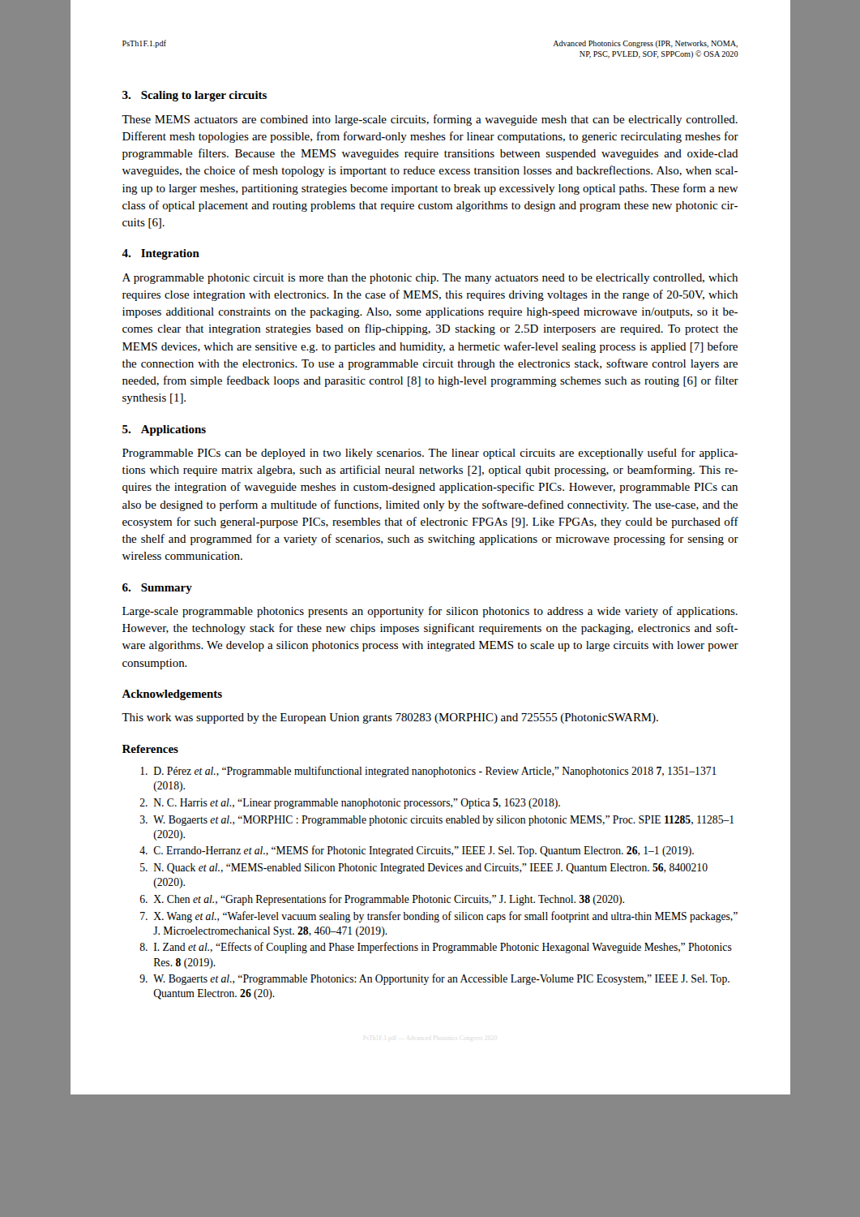PsTh1F.1.pdf
Advanced Photonics Congress (IPR, Networks, NOMA,
NP, PSC, PVLED, SOF, SPPCom) © OSA 2020
3. Scaling to larger circuits
These MEMS actuators are combined into large-scale circuits, forming a waveguide mesh that can be electrically controlled. Different mesh topologies are possible, from forward-only meshes for linear computations, to generic recirculating meshes for programmable filters. Because the MEMS waveguides require transitions between suspended waveguides and oxide-clad waveguides, the choice of mesh topology is important to reduce excess transition losses and backreflections. Also, when scaling up to larger meshes, partitioning strategies become important to break up excessively long optical paths. These form a new class of optical placement and routing problems that require custom algorithms to design and program these new photonic circuits [6].
4. Integration
A programmable photonic circuit is more than the photonic chip. The many actuators need to be electrically controlled, which requires close integration with electronics. In the case of MEMS, this requires driving voltages in the range of 20-50V, which imposes additional constraints on the packaging. Also, some applications require high-speed microwave in/outputs, so it becomes clear that integration strategies based on flip-chipping, 3D stacking or 2.5D interposers are required. To protect the MEMS devices, which are sensitive e.g. to particles and humidity, a hermetic wafer-level sealing process is applied [7] before the connection with the electronics. To use a programmable circuit through the electronics stack, software control layers are needed, from simple feedback loops and parasitic control [8] to high-level programming schemes such as routing [6] or filter synthesis [1].
5. Applications
Programmable PICs can be deployed in two likely scenarios. The linear optical circuits are exceptionally useful for applications which require matrix algebra, such as artificial neural networks [2], optical qubit processing, or beamforming. This requires the integration of waveguide meshes in custom-designed application-specific PICs. However, programmable PICs can also be designed to perform a multitude of functions, limited only by the software-defined connectivity. The use-case, and the ecosystem for such general-purpose PICs, resembles that of electronic FPGAs [9]. Like FPGAs, they could be purchased off the shelf and programmed for a variety of scenarios, such as switching applications or microwave processing for sensing or wireless communication.
6. Summary
Large-scale programmable photonics presents an opportunity for silicon photonics to address a wide variety of applications. However, the technology stack for these new chips imposes significant requirements on the packaging, electronics and software algorithms. We develop a silicon photonics process with integrated MEMS to scale up to large circuits with lower power consumption.
Acknowledgements
This work was supported by the European Union grants 780283 (MORPHIC) and 725555 (PhotonicSWARM).
References
D. Pérez et al., “Programmable multifunctional integrated nanophotonics - Review Article,” Nanophotonics 2018 7, 1351–1371 (2018).
N. C. Harris et al., “Linear programmable nanophotonic processors,” Optica 5, 1623 (2018).
W. Bogaerts et al., “MORPHIC : Programmable photonic circuits enabled by silicon photonic MEMS,” Proc. SPIE 11285, 11285–1 (2020).
C. Errando-Herranz et al., “MEMS for Photonic Integrated Circuits,” IEEE J. Sel. Top. Quantum Electron. 26, 1–1 (2019).
N. Quack et al., “MEMS-enabled Silicon Photonic Integrated Devices and Circuits,” IEEE J. Quantum Electron. 56, 8400210 (2020).
X. Chen et al., “Graph Representations for Programmable Photonic Circuits,” J. Light. Technol. 38 (2020).
X. Wang et al., “Wafer-level vacuum sealing by transfer bonding of silicon caps for small footprint and ultra-thin MEMS packages,” J. Microelectromechanical Syst. 28, 460–471 (2019).
I. Zand et al., “Effects of Coupling and Phase Imperfections in Programmable Photonic Hexagonal Waveguide Meshes,” Photonics Res. 8 (2019).
W. Bogaerts et al., “Programmable Photonics: An Opportunity for an Accessible Large-Volume PIC Ecosystem,” IEEE J. Sel. Top. Quantum Electron. 26 (20).
PsTh1F.1.pdf — Advanced Photonics Congress 2020